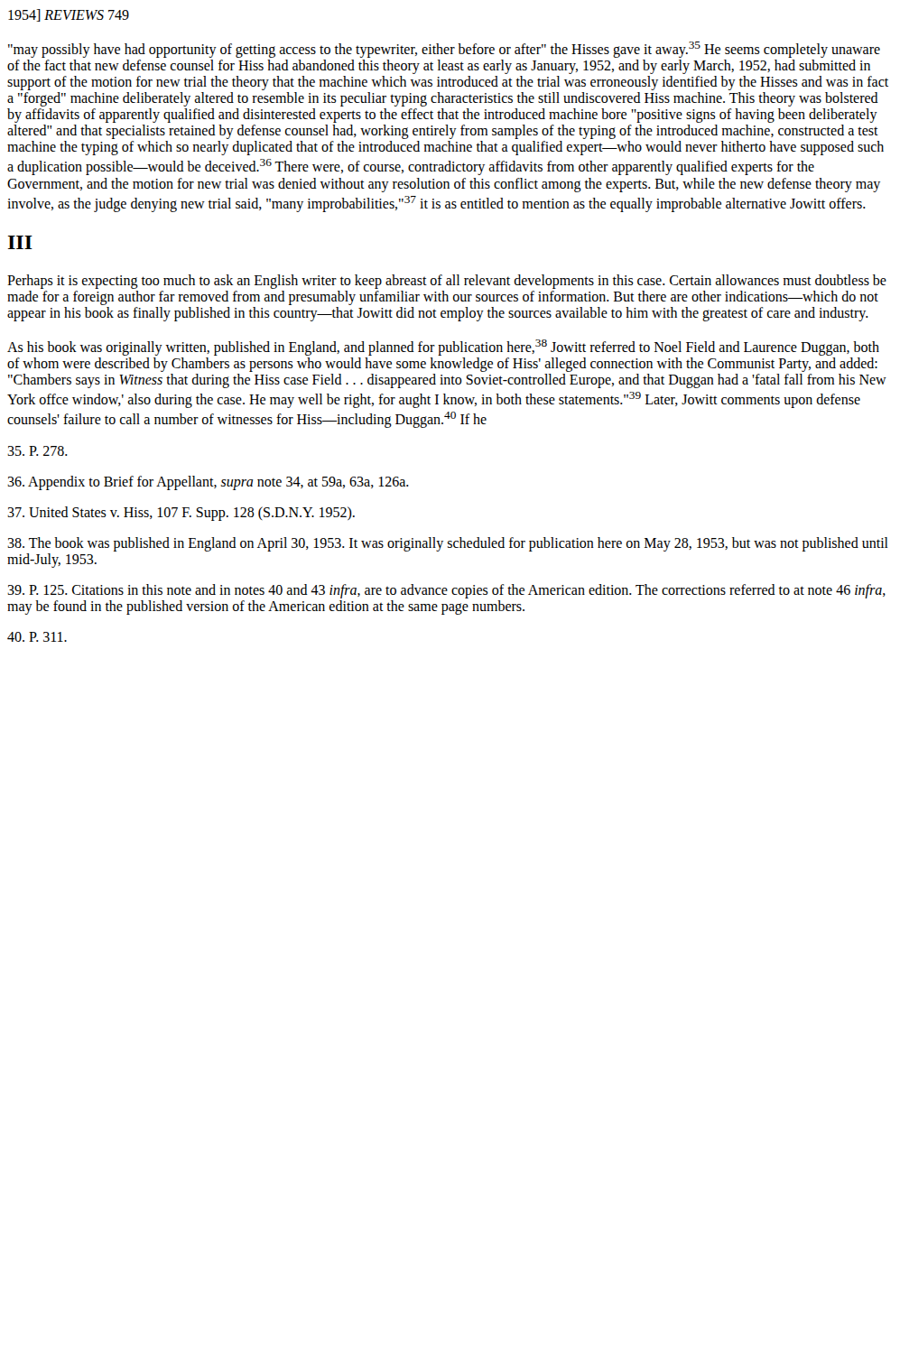1954] REVIEWS 749
"may possibly have had opportunity of getting access to the typewriter, either before or after" the Hisses gave it away.35 He seems completely unaware of the fact that new defense counsel for Hiss had abandoned this theory at least as early as January, 1952, and by early March, 1952, had submitted in support of the motion for new trial the theory that the machine which was introduced at the trial was erroneously identified by the Hisses and was in fact a "forged" machine deliberately altered to resemble in its peculiar typing characteristics the still undiscovered Hiss machine. This theory was bolstered by affidavits of apparently qualified and disinterested experts to the effect that the introduced machine bore "positive signs of having been deliberately altered" and that specialists retained by defense counsel had, working entirely from samples of the typing of the introduced machine, constructed a test machine the typing of which so nearly duplicated that of the introduced machine that a qualified expert—who would never hitherto have supposed such a duplication possible—would be deceived.36 There were, of course, contradictory affidavits from other apparently qualified experts for the Government, and the motion for new trial was denied without any resolution of this conflict among the experts. But, while the new defense theory may involve, as the judge denying new trial said, "many improbabilities,"37 it is as entitled to mention as the equally improbable alternative Jowitt offers.
III
Perhaps it is expecting too much to ask an English writer to keep abreast of all relevant developments in this case. Certain allowances must doubtless be made for a foreign author far removed from and presumably unfamiliar with our sources of information. But there are other indications—which do not appear in his book as finally published in this country—that Jowitt did not employ the sources available to him with the greatest of care and industry.
As his book was originally written, published in England, and planned for publication here,38 Jowitt referred to Noel Field and Laurence Duggan, both of whom were described by Chambers as persons who would have some knowledge of Hiss' alleged connection with the Communist Party, and added: "Chambers says in Witness that during the Hiss case Field . . . disappeared into Soviet-controlled Europe, and that Duggan had a 'fatal fall from his New York offce window,' also during the case. He may well be right, for aught I know, in both these statements."39 Later, Jowitt comments upon defense counsels' failure to call a number of witnesses for Hiss—including Duggan.40 If he
35. P. 278.
36. Appendix to Brief for Appellant, supra note 34, at 59a, 63a, 126a.
37. United States v. Hiss, 107 F. Supp. 128 (S.D.N.Y. 1952).
38. The book was published in England on April 30, 1953. It was originally scheduled for publication here on May 28, 1953, but was not published until mid-July, 1953.
39. P. 125. Citations in this note and in notes 40 and 43 infra, are to advance copies of the American edition. The corrections referred to at note 46 infra, may be found in the published version of the American edition at the same page numbers.
40. P. 311.